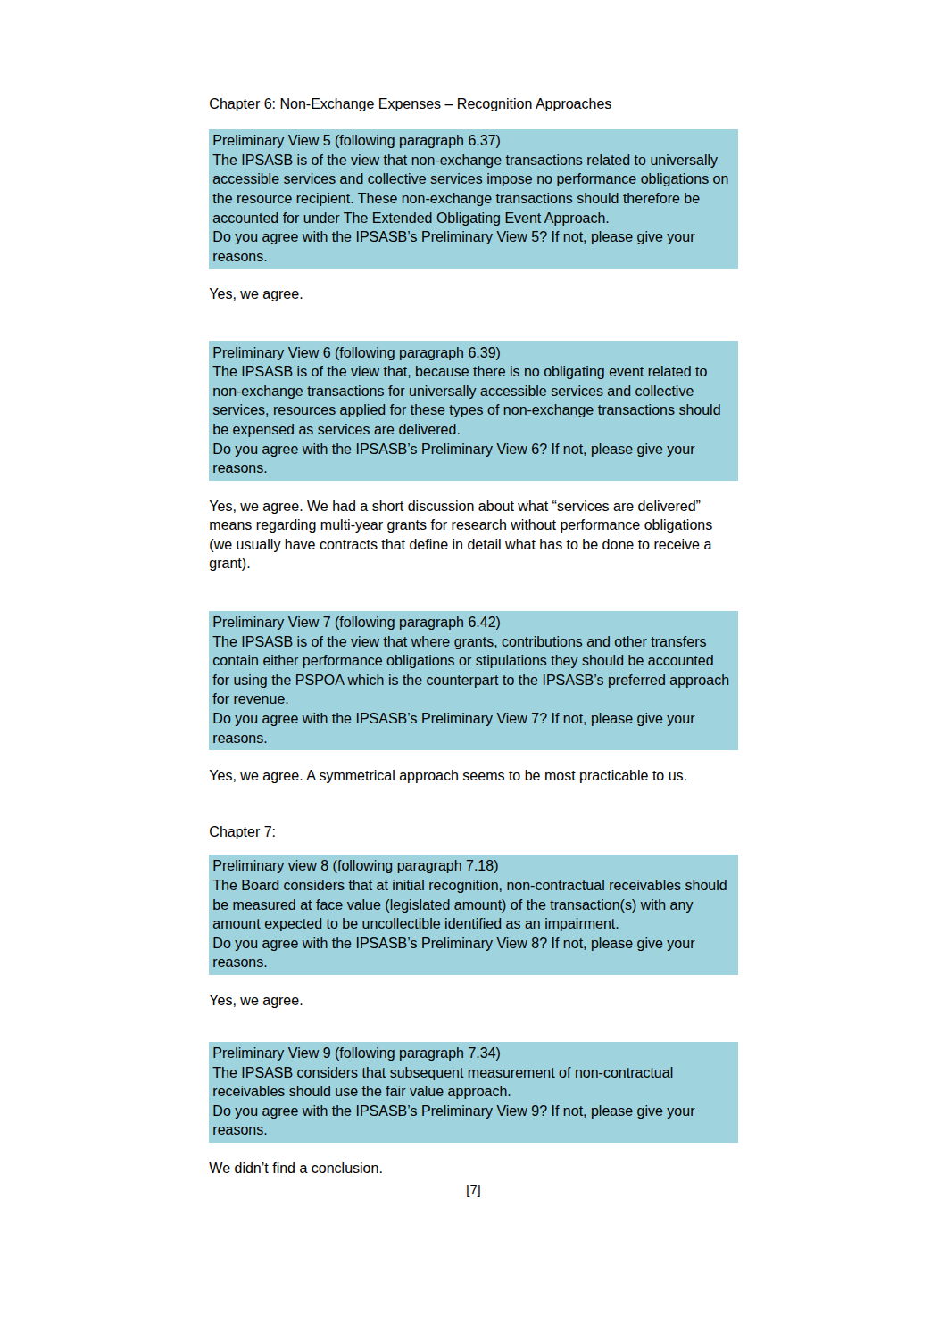Chapter 6: Non-Exchange Expenses – Recognition Approaches
Preliminary View 5 (following paragraph 6.37)
The IPSASB is of the view that non-exchange transactions related to universally accessible services and collective services impose no performance obligations on the resource recipient. These non-exchange transactions should therefore be accounted for under The Extended Obligating Event Approach.
Do you agree with the IPSASB’s Preliminary View 5? If not, please give your reasons.
Yes, we agree.
Preliminary View 6 (following paragraph 6.39)
The IPSASB is of the view that, because there is no obligating event related to non-exchange transactions for universally accessible services and collective services, resources applied for these types of non-exchange transactions should be expensed as services are delivered.
Do you agree with the IPSASB’s Preliminary View 6? If not, please give your reasons.
Yes, we agree. We had a short discussion about what “services are delivered” means regarding multi-year grants for research without performance obligations (we usually have contracts that define in detail what has to be done to receive a grant).
Preliminary View 7 (following paragraph 6.42)
The IPSASB is of the view that where grants, contributions and other transfers contain either performance obligations or stipulations they should be accounted for using the PSPOA which is the counterpart to the IPSASB’s preferred approach for revenue.
Do you agree with the IPSASB’s Preliminary View 7? If not, please give your reasons.
Yes, we agree. A symmetrical approach seems to be most practicable to us.
Chapter 7:
Preliminary view 8 (following paragraph 7.18)
The Board considers that at initial recognition, non-contractual receivables should be measured at face value (legislated amount) of the transaction(s) with any amount expected to be uncollectible identified as an impairment.
Do you agree with the IPSASB’s Preliminary View 8? If not, please give your reasons.
Yes, we agree.
Preliminary View 9 (following paragraph 7.34)
The IPSASB considers that subsequent measurement of non-contractual receivables should use the fair value approach.
Do you agree with the IPSASB’s Preliminary View 9? If not, please give your reasons.
We didn’t find a conclusion.
[7]